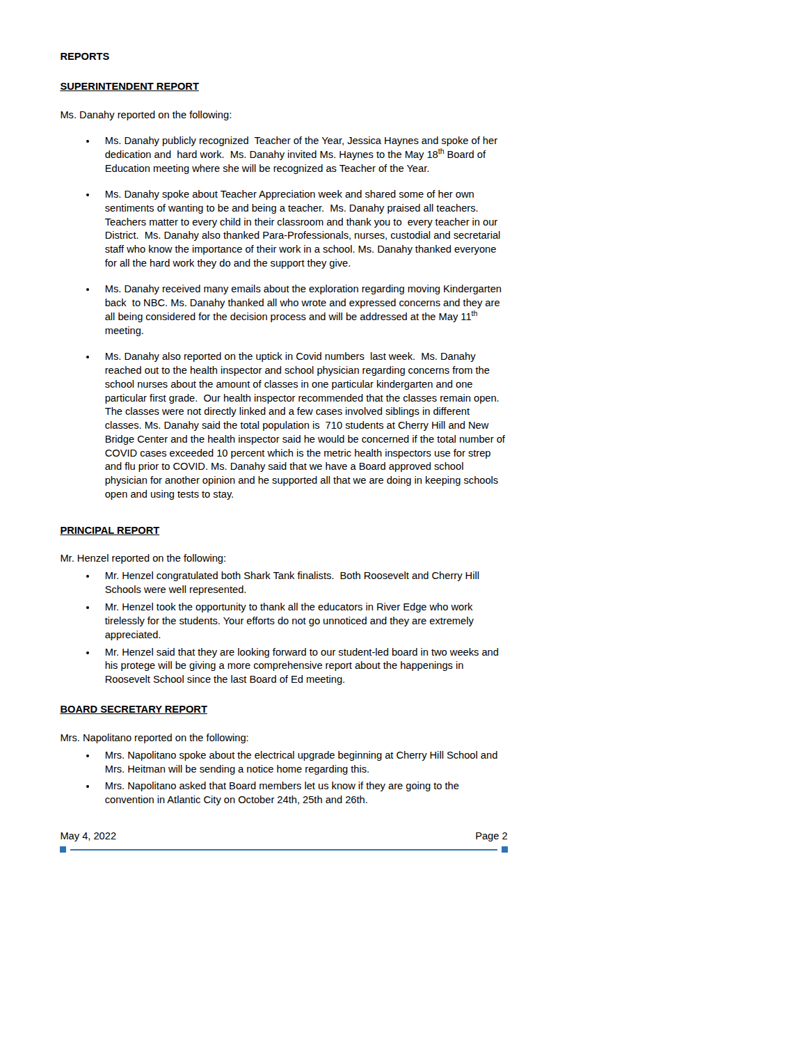REPORTS
SUPERINTENDENT REPORT
Ms. Danahy reported on the following:
Ms. Danahy publicly recognized Teacher of the Year, Jessica Haynes and spoke of her dedication and hard work. Ms. Danahy invited Ms. Haynes to the May 18th Board of Education meeting where she will be recognized as Teacher of the Year.
Ms. Danahy spoke about Teacher Appreciation week and shared some of her own sentiments of wanting to be and being a teacher. Ms. Danahy praised all teachers. Teachers matter to every child in their classroom and thank you to every teacher in our District. Ms. Danahy also thanked Para-Professionals, nurses, custodial and secretarial staff who know the importance of their work in a school. Ms. Danahy thanked everyone for all the hard work they do and the support they give.
Ms. Danahy received many emails about the exploration regarding moving Kindergarten back to NBC. Ms. Danahy thanked all who wrote and expressed concerns and they are all being considered for the decision process and will be addressed at the May 11th meeting.
Ms. Danahy also reported on the uptick in Covid numbers last week. Ms. Danahy reached out to the health inspector and school physician regarding concerns from the school nurses about the amount of classes in one particular kindergarten and one particular first grade. Our health inspector recommended that the classes remain open. The classes were not directly linked and a few cases involved siblings in different classes. Ms. Danahy said the total population is 710 students at Cherry Hill and New Bridge Center and the health inspector said he would be concerned if the total number of COVID cases exceeded 10 percent which is the metric health inspectors use for strep and flu prior to COVID. Ms. Danahy said that we have a Board approved school physician for another opinion and he supported all that we are doing in keeping schools open and using tests to stay.
PRINCIPAL REPORT
Mr. Henzel reported on the following:
Mr. Henzel congratulated both Shark Tank finalists. Both Roosevelt and Cherry Hill Schools were well represented.
Mr. Henzel took the opportunity to thank all the educators in River Edge who work tirelessly for the students. Your efforts do not go unnoticed and they are extremely appreciated.
Mr. Henzel said that they are looking forward to our student-led board in two weeks and his protege will be giving a more comprehensive report about the happenings in Roosevelt School since the last Board of Ed meeting.
BOARD SECRETARY REPORT
Mrs. Napolitano reported on the following:
Mrs. Napolitano spoke about the electrical upgrade beginning at Cherry Hill School and Mrs. Heitman will be sending a notice home regarding this.
Mrs. Napolitano asked that Board members let us know if they are going to the convention in Atlantic City on October 24th, 25th and 26th.
May 4, 2022 Page 2